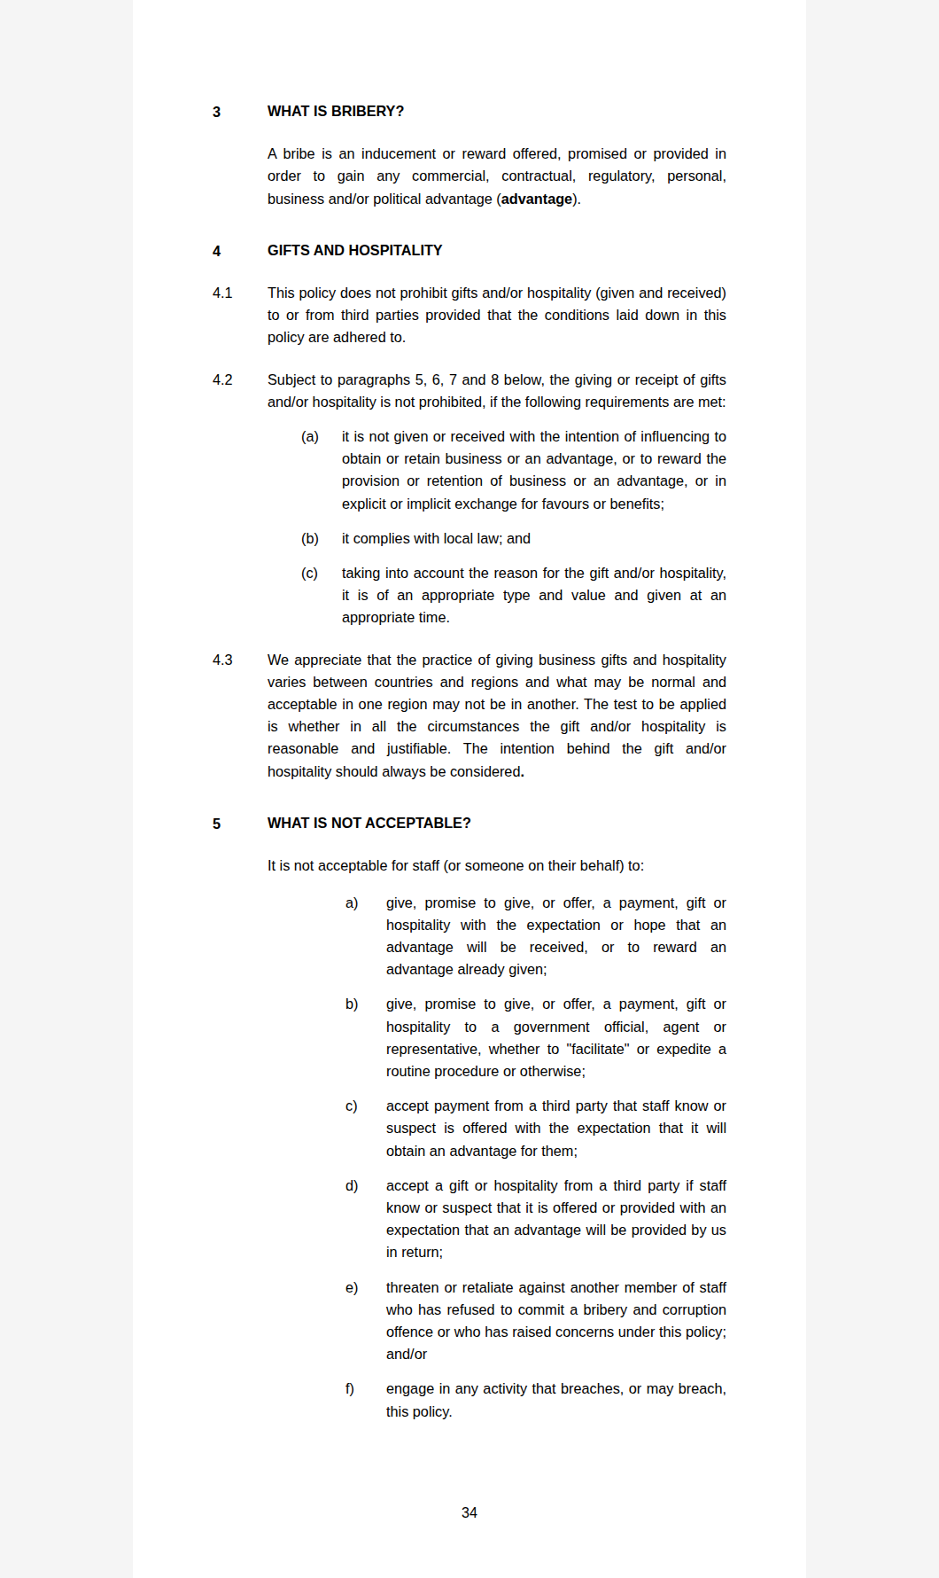3
What is bribery?
A bribe is an inducement or reward offered, promised or provided in order to gain any commercial, contractual, regulatory, personal, business and/or political advantage (advantage).
4
Gifts and hospitality
4.1 This policy does not prohibit gifts and/or hospitality (given and received) to or from third parties provided that the conditions laid down in this policy are adhered to.
4.2 Subject to paragraphs 5, 6, 7 and 8 below, the giving or receipt of gifts and/or hospitality is not prohibited, if the following requirements are met:
(a) it is not given or received with the intention of influencing to obtain or retain business or an advantage, or to reward the provision or retention of business or an advantage, or in explicit or implicit exchange for favours or benefits;
(b) it complies with local law; and
(c) taking into account the reason for the gift and/or hospitality, it is of an appropriate type and value and given at an appropriate time.
4.3 We appreciate that the practice of giving business gifts and hospitality varies between countries and regions and what may be normal and acceptable in one region may not be in another. The test to be applied is whether in all the circumstances the gift and/or hospitality is reasonable and justifiable. The intention behind the gift and/or hospitality should always be considered.
5
What is not acceptable?
It is not acceptable for staff (or someone on their behalf) to:
a) give, promise to give, or offer, a payment, gift or hospitality with the expectation or hope that an advantage will be received, or to reward an advantage already given;
b) give, promise to give, or offer, a payment, gift or hospitality to a government official, agent or representative, whether to "facilitate" or expedite a routine procedure or otherwise;
c) accept payment from a third party that staff know or suspect is offered with the expectation that it will obtain an advantage for them;
d) accept a gift or hospitality from a third party if staff know or suspect that it is offered or provided with an expectation that an advantage will be provided by us in return;
e) threaten or retaliate against another member of staff who has refused to commit a bribery and corruption offence or who has raised concerns under this policy; and/or
f) engage in any activity that breaches, or may breach, this policy.
34